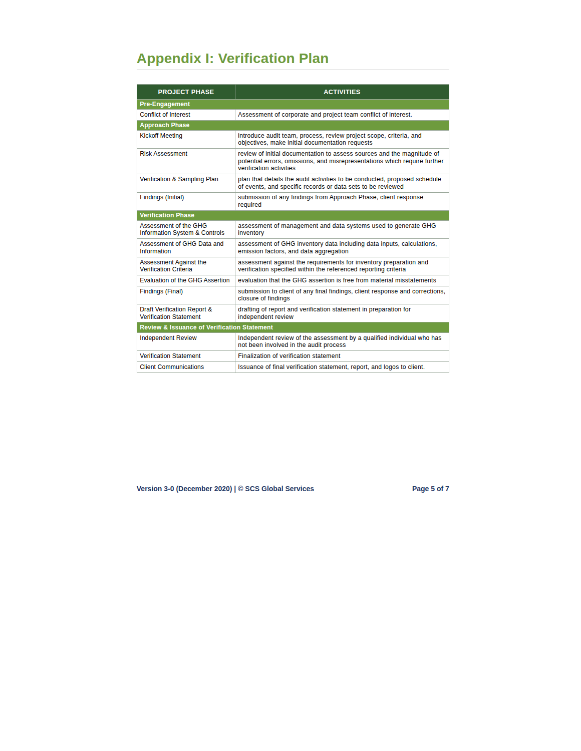Appendix I: Verification Plan
| PROJECT PHASE | ACTIVITIES |
| --- | --- |
| Pre-Engagement |
| Conflict of Interest | Assessment of corporate and project team conflict of interest. |
| Approach Phase |
| Kickoff Meeting | introduce audit team, process, review project scope, criteria, and objectives, make initial documentation requests |
| Risk Assessment | review of initial documentation to assess sources and the magnitude of potential errors, omissions, and misrepresentations which require further verification activities |
| Verification & Sampling Plan | plan that details the audit activities to be conducted, proposed schedule of events, and specific records or data sets to be reviewed |
| Findings (Initial) | submission of any findings from Approach Phase, client response required |
| Verification Phase |
| Assessment of the GHG Information System & Controls | assessment of management and data systems used to generate GHG inventory |
| Assessment of GHG Data and Information | assessment of GHG inventory data including data inputs, calculations, emission factors, and data aggregation |
| Assessment Against the Verification Criteria | assessment against the requirements for inventory preparation and verification specified within the referenced reporting criteria |
| Evaluation of the GHG Assertion | evaluation that the GHG assertion is free from material misstatements |
| Findings (Final) | submission to client of any final findings, client response and corrections, closure of findings |
| Draft Verification Report & Verification Statement | drafting of report and verification statement in preparation for independent review |
| Review & Issuance of Verification Statement |
| Independent Review | Independent review of the assessment by a qualified individual who has not been involved in the audit process |
| Verification Statement | Finalization of verification statement |
| Client Communications | Issuance of final verification statement, report, and logos to client. |
Version 3-0 (December 2020) | © SCS Global Services
Page 5 of 7